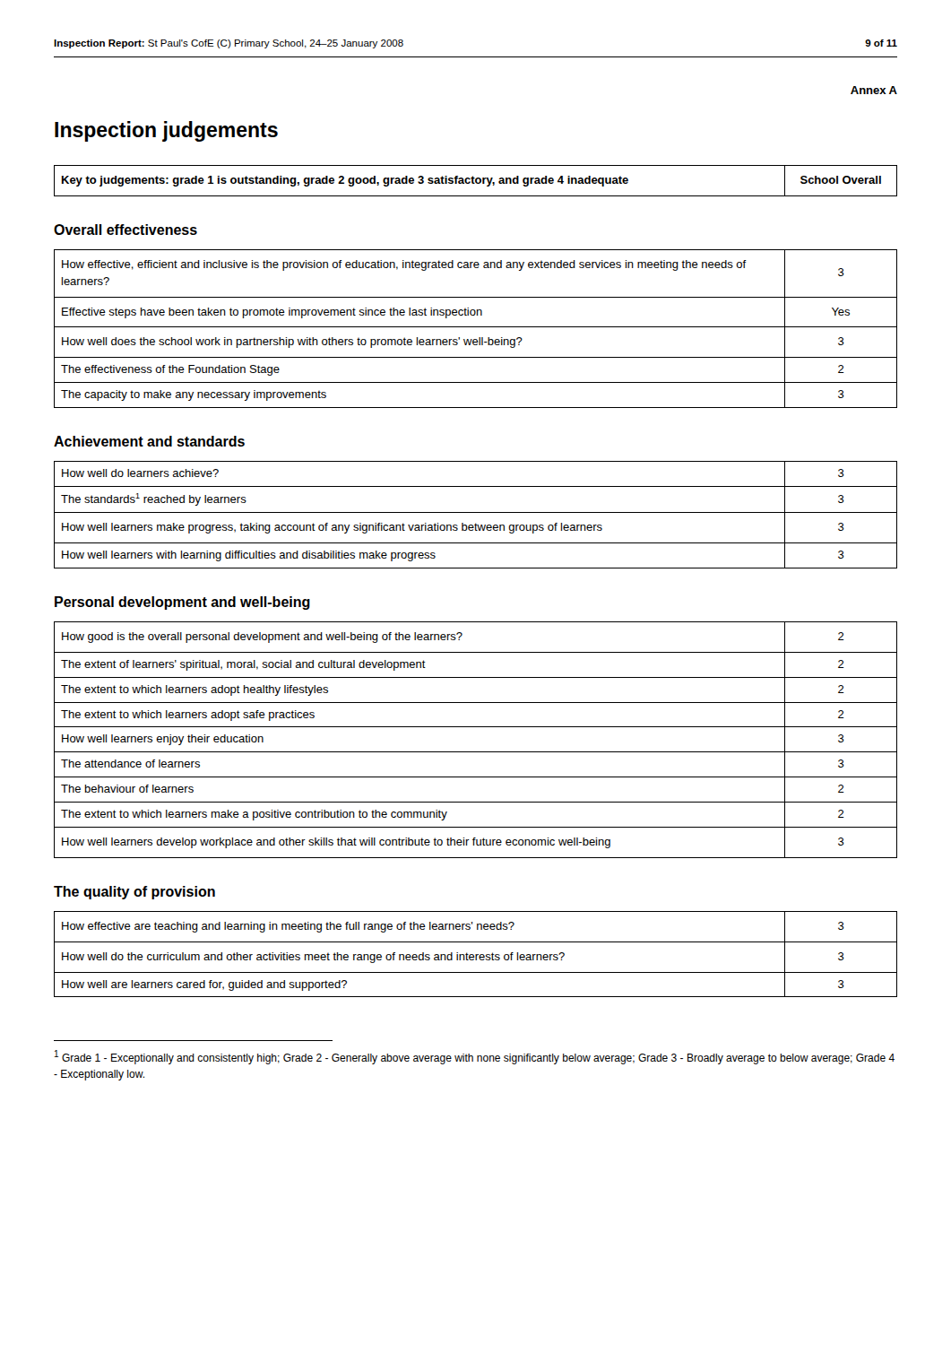Inspection Report: St Paul's CofE (C) Primary School, 24–25 January 2008
9 of 11
Annex A
Inspection judgements
| Key to judgements: grade 1 is outstanding, grade 2 good, grade 3 satisfactory, and grade 4 inadequate | School Overall |
Overall effectiveness
| How effective, efficient and inclusive is the provision of education, integrated care and any extended services in meeting the needs of learners? | 3 |
| Effective steps have been taken to promote improvement since the last inspection | Yes |
| How well does the school work in partnership with others to promote learners' well-being? | 3 |
| The effectiveness of the Foundation Stage | 2 |
| The capacity to make any necessary improvements | 3 |
Achievement and standards
| How well do learners achieve? | 3 |
| The standards 1 reached by learners | 3 |
| How well learners make progress, taking account of any significant variations between groups of learners | 3 |
| How well learners with learning difficulties and disabilities make progress | 3 |
Personal development and well-being
| How good is the overall personal development and well-being of the learners? | 2 |
| The extent of learners' spiritual, moral, social and cultural development | 2 |
| The extent to which learners adopt healthy lifestyles | 2 |
| The extent to which learners adopt safe practices | 2 |
| How well learners enjoy their education | 3 |
| The attendance of learners | 3 |
| The behaviour of learners | 2 |
| The extent to which learners make a positive contribution to the community | 2 |
| How well learners develop workplace and other skills that will contribute to their future economic well-being | 3 |
The quality of provision
| How effective are teaching and learning in meeting the full range of the learners' needs? | 3 |
| How well do the curriculum and other activities meet the range of needs and interests of learners? | 3 |
| How well are learners cared for, guided and supported? | 3 |
1 Grade 1 - Exceptionally and consistently high; Grade 2 - Generally above average with none significantly below average; Grade 3 - Broadly average to below average; Grade 4 - Exceptionally low.